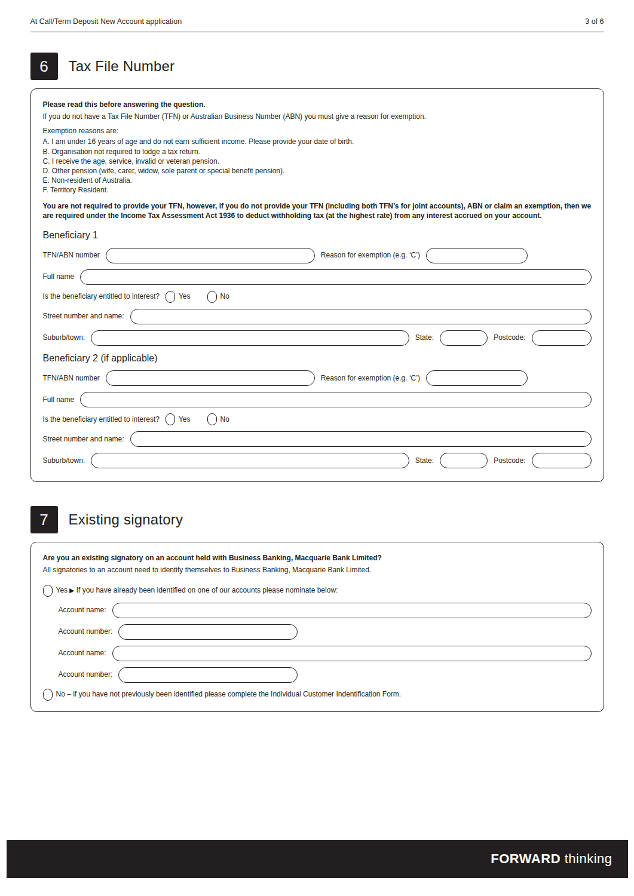At Call/Term Deposit New Account application
3 of 6
6
Tax File Number
Please read this before answering the question.
If you do not have a Tax File Number (TFN) or Australian Business Number (ABN) you must give a reason for exemption.
Exemption reasons are:
A. I am under 16 years of age and do not earn sufficient income. Please provide your date of birth.
B. Organisation not required to lodge a tax return.
C. I receive the age, service, invalid or veteran pension.
D. Other pension (wife, carer, widow, sole parent or special benefit pension).
E. Non-resident of Australia.
F. Territory Resident.
You are not required to provide your TFN, however, if you do not provide your TFN (including both TFN’s for joint accounts), ABN or claim an exemption, then we are required under the Income Tax Assessment Act 1936 to deduct withholding tax (at the highest rate) from any interest accrued on your account.
Beneficiary 1
TFN/ABN number
Reason for exemption (e.g. ‘C’)
Full name
Is the beneficiary entitled to interest?
Yes No
Street number and name:
Suburb/town:
State:
Postcode:
Beneficiary 2 (if applicable)
TFN/ABN number
Reason for exemption (e.g. ‘C’)
Full name
Is the beneficiary entitled to interest?
Yes No
Street number and name:
Suburb/town:
State:
Postcode:
7
Existing signatory
Are you an existing signatory on an account held with Business Banking, Macquarie Bank Limited?
All signatories to an account need to identify themselves to Business Banking, Macquarie Bank Limited.
Yes ▶ If you have already been identified on one of our accounts please nominate below:
Account name:
Account number:
Account name:
Account number:
No – if you have not previously been identified please complete the Individual Customer Indentification Form.
FORWARD thinking